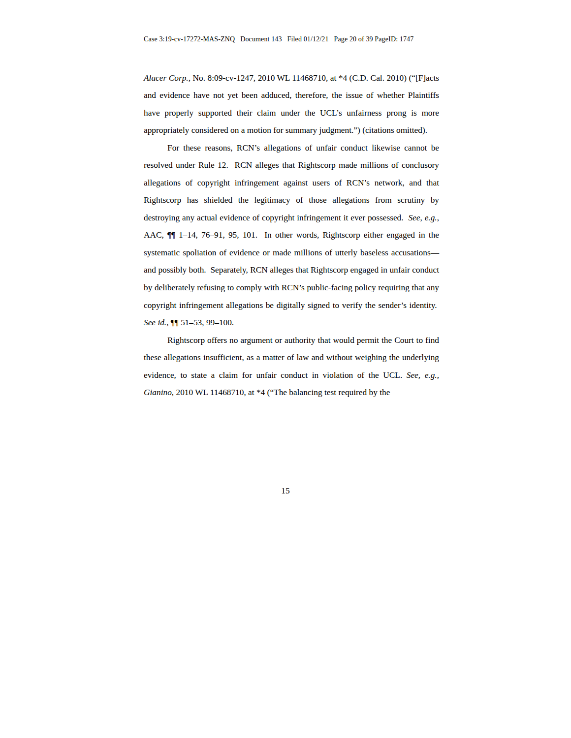Case 3:19-cv-17272-MAS-ZNQ Document 143 Filed 01/12/21 Page 20 of 39 PageID: 1747
Alacer Corp., No. 8:09-cv-1247, 2010 WL 11468710, at *4 (C.D. Cal. 2010) (“[F]acts and evidence have not yet been adduced, therefore, the issue of whether Plaintiffs have properly supported their claim under the UCL’s unfairness prong is more appropriately considered on a motion for summary judgment.”) (citations omitted).
For these reasons, RCN’s allegations of unfair conduct likewise cannot be resolved under Rule 12. RCN alleges that Rightscorp made millions of conclusory allegations of copyright infringement against users of RCN’s network, and that Rightscorp has shielded the legitimacy of those allegations from scrutiny by destroying any actual evidence of copyright infringement it ever possessed. See, e.g., AAC, ¶¶ 1–14, 76–91, 95, 101. In other words, Rightscorp either engaged in the systematic spoliation of evidence or made millions of utterly baseless accusations—and possibly both. Separately, RCN alleges that Rightscorp engaged in unfair conduct by deliberately refusing to comply with RCN’s public-facing policy requiring that any copyright infringement allegations be digitally signed to verify the sender’s identity. See id., ¶¶ 51–53, 99–100.
Rightscorp offers no argument or authority that would permit the Court to find these allegations insufficient, as a matter of law and without weighing the underlying evidence, to state a claim for unfair conduct in violation of the UCL. See, e.g., Gianino, 2010 WL 11468710, at *4 (“The balancing test required by the
15